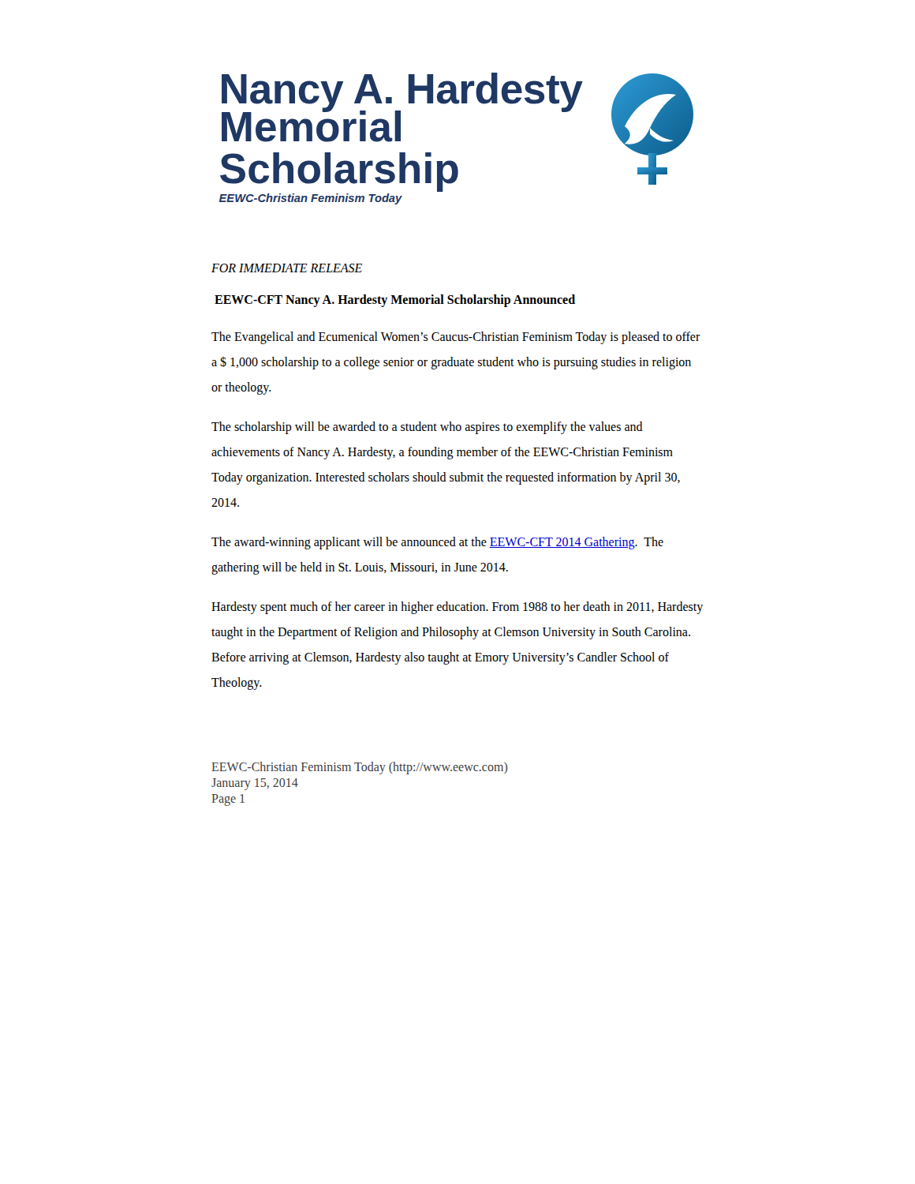Nancy A. Hardesty Memorial Scholarship EEWC-Christian Feminism Today
FOR IMMEDIATE RELEASE
EEWC-CFT Nancy A. Hardesty Memorial Scholarship Announced
The Evangelical and Ecumenical Women’s Caucus-Christian Feminism Today is pleased to offer a $ 1,000 scholarship to a college senior or graduate student who is pursuing studies in religion or theology.
The scholarship will be awarded to a student who aspires to exemplify the values and achievements of Nancy A. Hardesty, a founding member of the EEWC-Christian Feminism Today organization. Interested scholars should submit the requested information by April 30, 2014.
The award-winning applicant will be announced at the EEWC-CFT 2014 Gathering. The gathering will be held in St. Louis, Missouri, in June 2014.
Hardesty spent much of her career in higher education. From 1988 to her death in 2011, Hardesty taught in the Department of Religion and Philosophy at Clemson University in South Carolina. Before arriving at Clemson, Hardesty also taught at Emory University’s Candler School of Theology.
EEWC-Christian Feminism Today (http://www.eewc.com)
January 15, 2014
Page 1